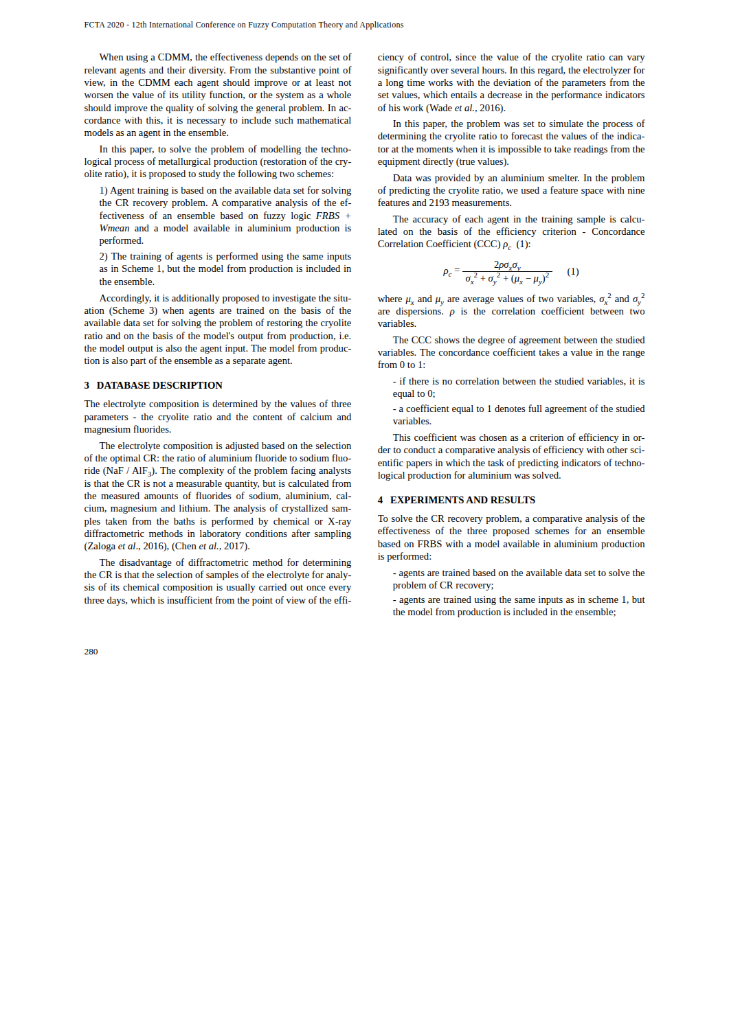FCTA 2020 - 12th International Conference on Fuzzy Computation Theory and Applications
When using a CDMM, the effectiveness depends on the set of relevant agents and their diversity. From the substantive point of view, in the CDMM each agent should improve or at least not worsen the value of its utility function, or the system as a whole should improve the quality of solving the general problem. In accordance with this, it is necessary to include such mathematical models as an agent in the ensemble.
In this paper, to solve the problem of modelling the technological process of metallurgical production (restoration of the cryolite ratio), it is proposed to study the following two schemes:
1) Agent training is based on the available data set for solving the CR recovery problem. A comparative analysis of the effectiveness of an ensemble based on fuzzy logic FRBS + Wmean and a model available in aluminium production is performed.
2) The training of agents is performed using the same inputs as in Scheme 1, but the model from production is included in the ensemble.
Accordingly, it is additionally proposed to investigate the situation (Scheme 3) when agents are trained on the basis of the available data set for solving the problem of restoring the cryolite ratio and on the basis of the model's output from production, i.e. the model output is also the agent input. The model from production is also part of the ensemble as a separate agent.
3 DATABASE DESCRIPTION
The electrolyte composition is determined by the values of three parameters - the cryolite ratio and the content of calcium and magnesium fluorides.
The electrolyte composition is adjusted based on the selection of the optimal CR: the ratio of aluminium fluoride to sodium fluoride (NaF / AlF3). The complexity of the problem facing analysts is that the CR is not a measurable quantity, but is calculated from the measured amounts of fluorides of sodium, aluminium, calcium, magnesium and lithium. The analysis of crystallized samples taken from the baths is performed by chemical or X-ray diffractometric methods in laboratory conditions after sampling (Zaloga et al., 2016), (Chen et al., 2017).
The disadvantage of diffractometric method for determining the CR is that the selection of samples of the electrolyte for analysis of its chemical composition is usually carried out once every three days, which is insufficient from the point of view of the efficiency of control, since the value of the cryolite ratio can vary significantly over several hours. In this regard, the electrolyzer for a long time works with the deviation of the parameters from the set values, which entails a decrease in the performance indicators of his work (Wade et al., 2016).
In this paper, the problem was set to simulate the process of determining the cryolite ratio to forecast the values of the indicator at the moments when it is impossible to take readings from the equipment directly (true values).
Data was provided by an aluminium smelter. In the problem of predicting the cryolite ratio, we used a feature space with nine features and 2193 measurements.
The accuracy of each agent in the training sample is calculated on the basis of the efficiency criterion - Concordance Correlation Coefficient (CCC) ρc (1):
ρc = 2ρσxσy σx2 + σy2 + (μx − μy)2 (1)
where μx and μy are average values of two variables, σx2 and σy2 are dispersions. ρ is the correlation coefficient between two variables.
The CCC shows the degree of agreement between the studied variables. The concordance coefficient takes a value in the range from 0 to 1:
if there is no correlation between the studied variables, it is equal to 0;
a coefficient equal to 1 denotes full agreement of the studied variables.
This coefficient was chosen as a criterion of efficiency in order to conduct a comparative analysis of efficiency with other scientific papers in which the task of predicting indicators of technological production for aluminium was solved.
4 EXPERIMENTS AND RESULTS
To solve the CR recovery problem, a comparative analysis of the effectiveness of the three proposed schemes for an ensemble based on FRBS with a model available in aluminium production is performed:
agents are trained based on the available data set to solve the problem of CR recovery;
agents are trained using the same inputs as in scheme 1, but the model from production is included in the ensemble;
280